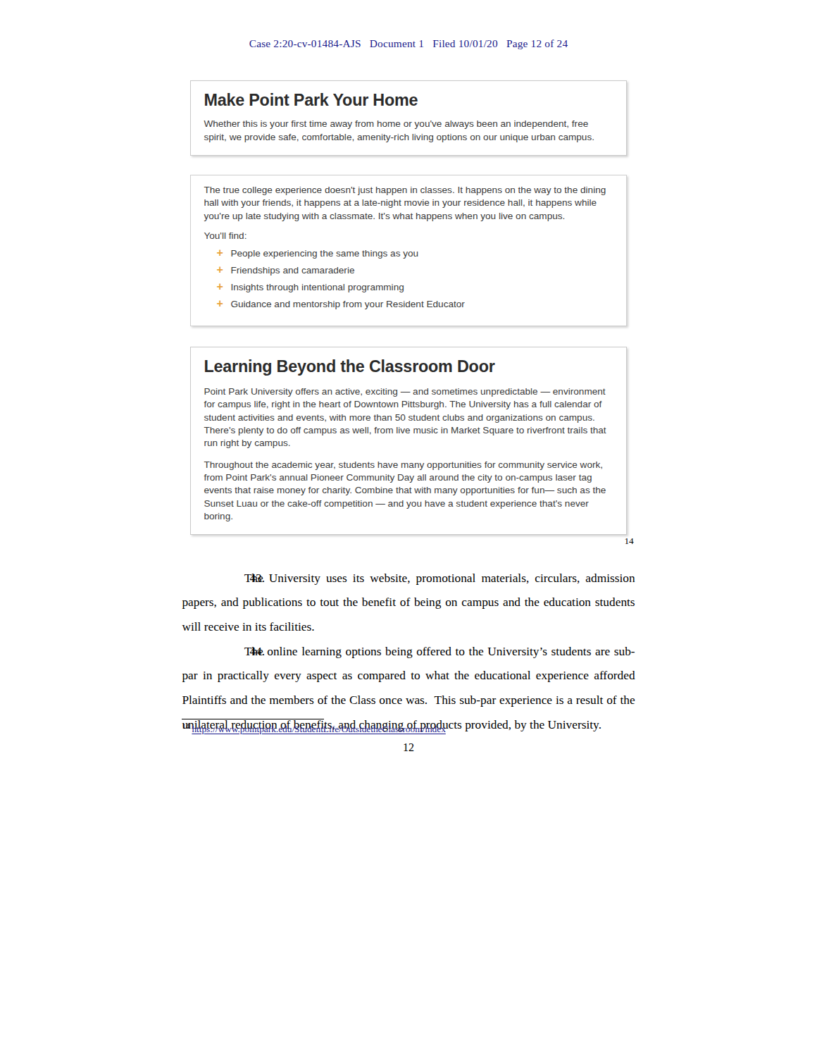Case 2:20-cv-01484-AJS Document 1 Filed 10/01/20 Page 12 of 24
Make Point Park Your Home
Whether this is your first time away from home or you've always been an independent, free spirit, we provide safe, comfortable, amenity-rich living options on our unique urban campus.
The true college experience doesn't just happen in classes. It happens on the way to the dining hall with your friends, it happens at a late-night movie in your residence hall, it happens while you're up late studying with a classmate. It's what happens when you live on campus.
You'll find:
People experiencing the same things as you
Friendships and camaraderie
Insights through intentional programming
Guidance and mentorship from your Resident Educator
Learning Beyond the Classroom Door
Point Park University offers an active, exciting — and sometimes unpredictable — environment for campus life, right in the heart of Downtown Pittsburgh. The University has a full calendar of student activities and events, with more than 50 student clubs and organizations on campus. There's plenty to do off campus as well, from live music in Market Square to riverfront trails that run right by campus.
Throughout the academic year, students have many opportunities for community service work, from Point Park's annual Pioneer Community Day all around the city to on-campus laser tag events that raise money for charity. Combine that with many opportunities for fun— such as the Sunset Luau or the cake-off competition — and you have a student experience that's never boring.
14
43. The University uses its website, promotional materials, circulars, admission papers, and publications to tout the benefit of being on campus and the education students will receive in its facilities.
44. The online learning options being offered to the University’s students are sub-par in practically every aspect as compared to what the educational experience afforded Plaintiffs and the members of the Class once was. This sub-par experience is a result of the unilateral reduction of benefits, and changing of products provided, by the University.
14 https://www.pointpark.edu/StudentLife/OutsidetheClassroom/index
12